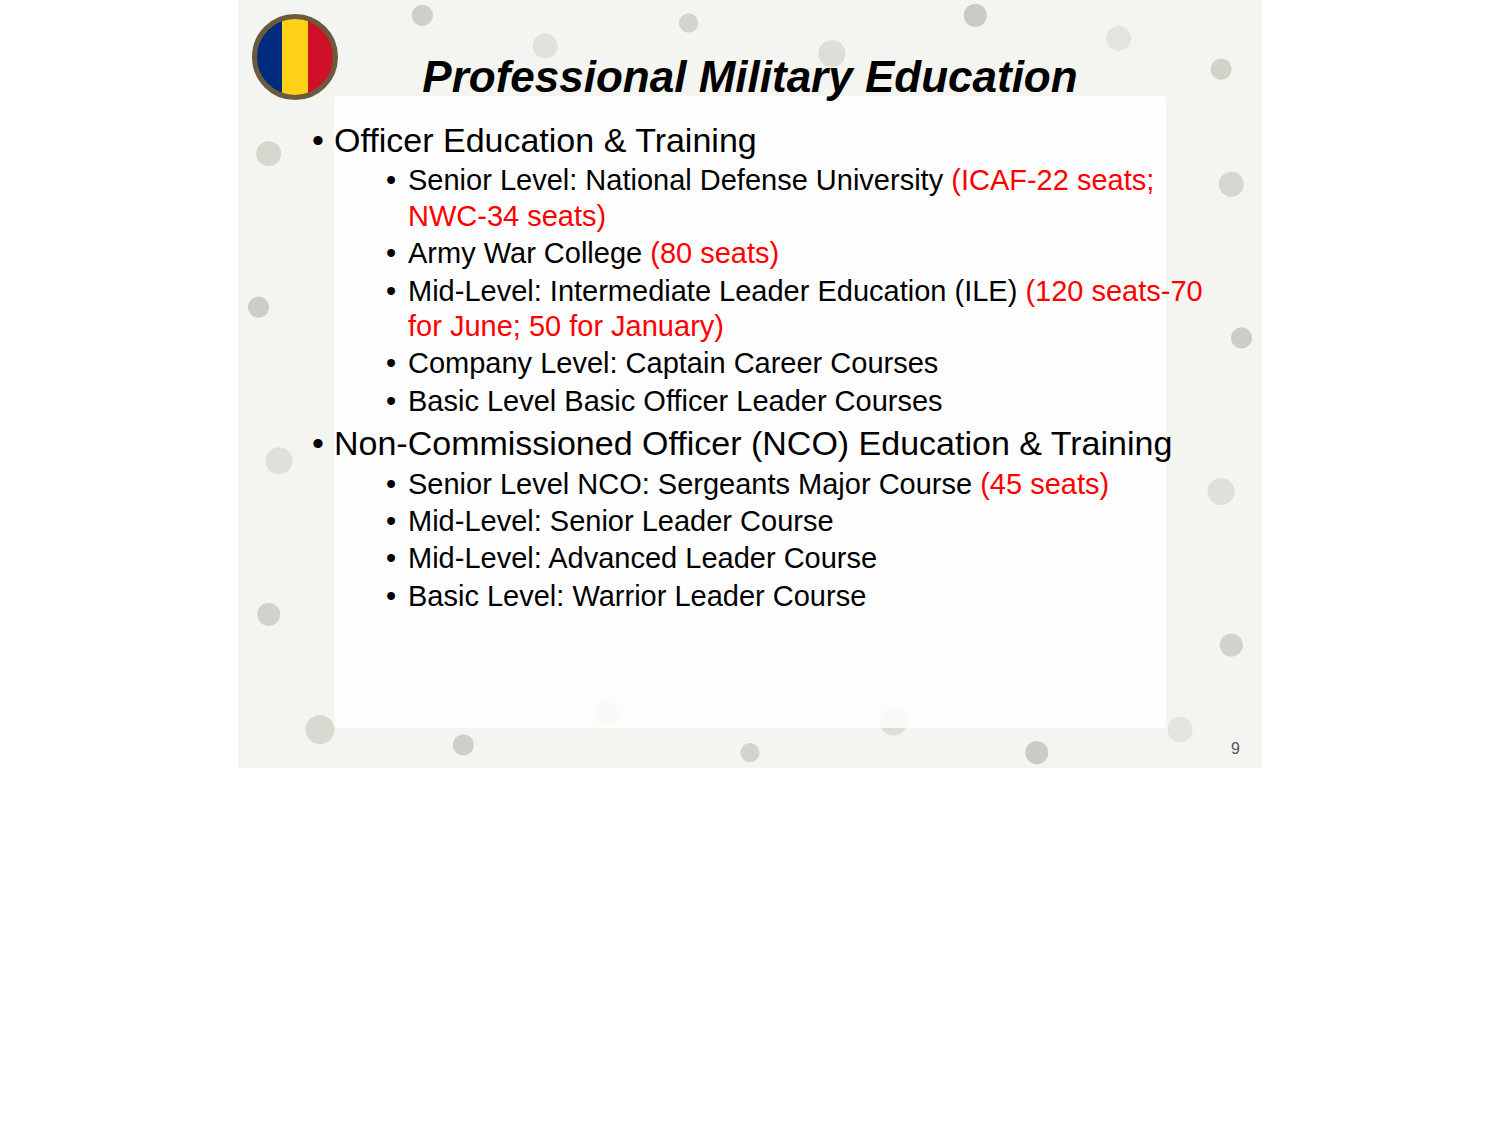Professional Military Education
Officer Education & Training
Senior Level: National Defense University (ICAF-22 seats; NWC-34 seats)
Army War College (80 seats)
Mid-Level: Intermediate Leader Education (ILE) (120 seats-70 for June; 50 for January)
Company Level: Captain Career Courses
Basic Level Basic Officer Leader Courses
Non-Commissioned Officer (NCO) Education & Training
Senior Level NCO: Sergeants Major Course (45 seats)
Mid-Level: Senior Leader Course
Mid-Level: Advanced Leader Course
Basic Level: Warrior Leader Course
9